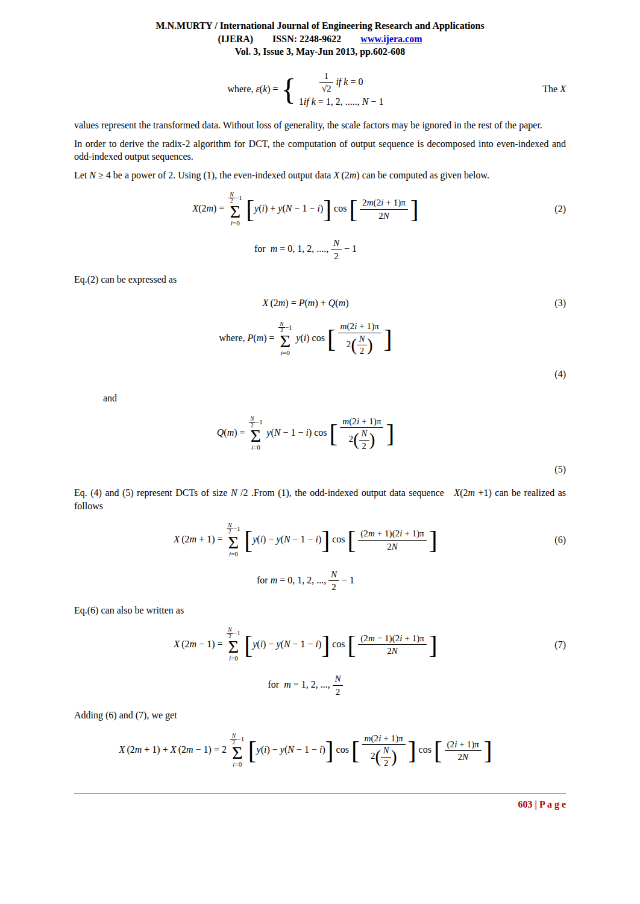M.N.MURTY / International Journal of Engineering Research and Applications (IJERA) ISSN: 2248-9622 www.ijera.com Vol. 3, Issue 3, May-Jun 2013, pp.602-608
where, ε(k) = { 1√2 if k = 0 1if k = 1, 2, ....., N − 1 The X
values represent the transformed data. Without loss of generality, the scale factors may be ignored in the rest of the paper.
In order to derive the radix-2 algorithm for DCT, the computation of output sequence is decomposed into even-indexed and odd-indexed output sequences.
Let N ≥ 4 be a power of 2. Using (1), the even-indexed output data X (2m) can be computed as given below.
X(2m) = N 2−1 Σ i=0 [y(i) + y(N − 1 − i)] cos [ 2m(2i + 1)π 2N ] (2)
for m = 0, 1, 2, ...., N 2 − 1
Eq.(2) can be expressed as
X (2m) = P(m) + Q(m) (3)
where, P(m) = N 2−1 Σ i=0 y(i) cos [ m(2i + 1)π 2(N 2) ]
(4)
and
Q(m) = N 2−1 Σ i=0 y(N − 1 − i) cos [ m(2i + 1)π 2(N 2) ]
(5)
Eq. (4) and (5) represent DCTs of size N /2 .From (1), the odd-indexed output data sequence X(2m +1) can be realized as follows
X (2m + 1) = N 2−1 Σ i=0 [y(i) − y(N − 1 − i)] cos [ (2m + 1)(2i + 1)π 2N ] (6)
for m = 0, 1, 2, ..., N 2 − 1
Eq.(6) can also be written as
X (2m − 1) = N 2−1 Σ i=0 [y(i) − y(N − 1 − i)] cos [ (2m − 1)(2i + 1)π 2N ] (7)
for m = 1, 2, ..., N 2
Adding (6) and (7), we get
X (2m + 1) + X (2m − 1) = 2 N 2−1 Σ i=0 [y(i) − y(N − 1 − i)] cos [ m(2i + 1)π 2(N 2) ] cos [ (2i + 1)π 2N ]
603 | P a g e